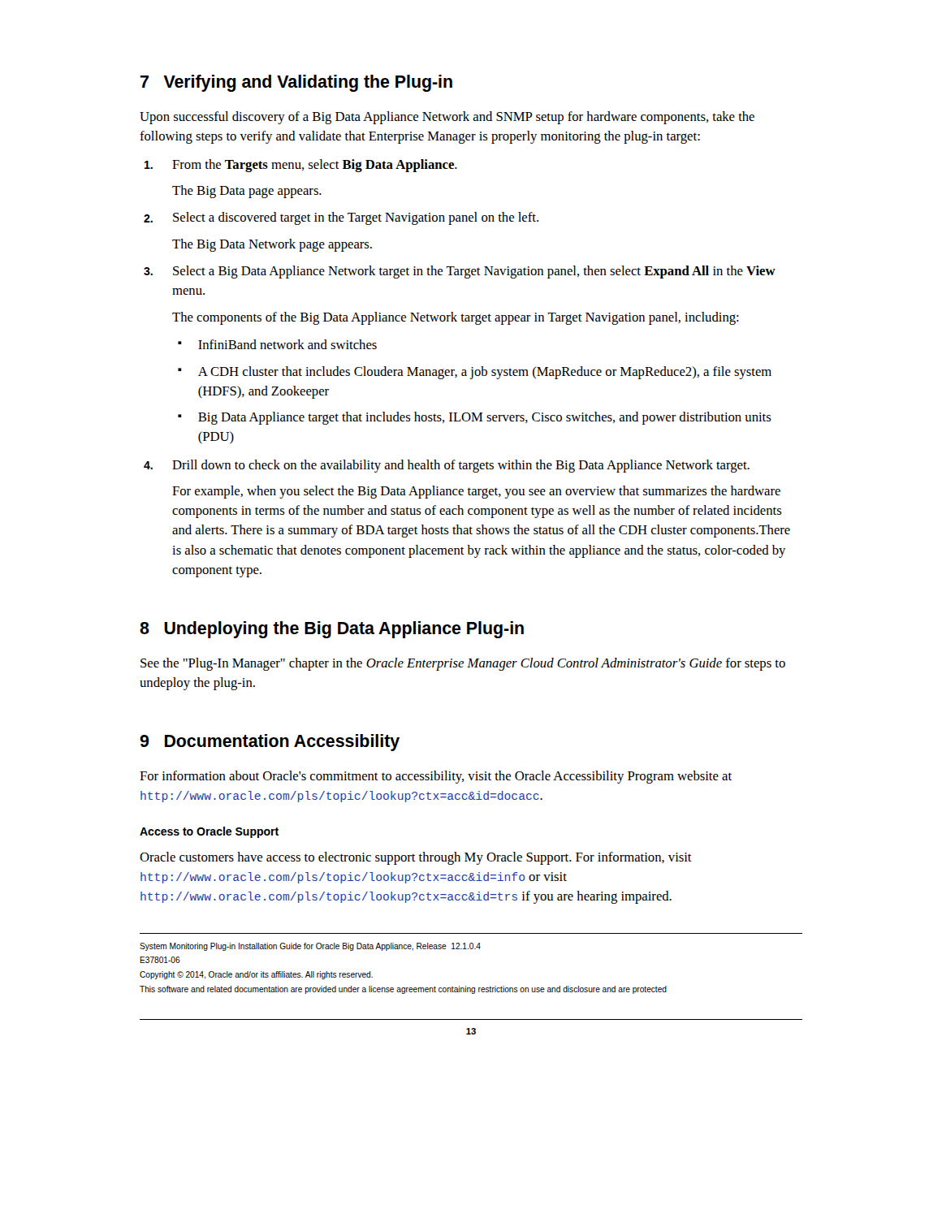7 Verifying and Validating the Plug-in
Upon successful discovery of a Big Data Appliance Network and SNMP setup for hardware components, take the following steps to verify and validate that Enterprise Manager is properly monitoring the plug-in target:
From the Targets menu, select Big Data Appliance.
The Big Data page appears.
Select a discovered target in the Target Navigation panel on the left.
The Big Data Network page appears.
Select a Big Data Appliance Network target in the Target Navigation panel, then select Expand All in the View menu.
The components of the Big Data Appliance Network target appear in Target Navigation panel, including:
InfiniBand network and switches
A CDH cluster that includes Cloudera Manager, a job system (MapReduce or MapReduce2), a file system (HDFS), and Zookeeper
Big Data Appliance target that includes hosts, ILOM servers, Cisco switches, and power distribution units (PDU)
Drill down to check on the availability and health of targets within the Big Data Appliance Network target.
For example, when you select the Big Data Appliance target, you see an overview that summarizes the hardware components in terms of the number and status of each component type as well as the number of related incidents and alerts. There is a summary of BDA target hosts that shows the status of all the CDH cluster components.There is also a schematic that denotes component placement by rack within the appliance and the status, color-coded by component type.
8 Undeploying the Big Data Appliance Plug-in
See the "Plug-In Manager" chapter in the Oracle Enterprise Manager Cloud Control Administrator's Guide for steps to undeploy the plug-in.
9 Documentation Accessibility
For information about Oracle's commitment to accessibility, visit the Oracle Accessibility Program website at http://www.oracle.com/pls/topic/lookup?ctx=acc&id=docacc.
Access to Oracle Support
Oracle customers have access to electronic support through My Oracle Support. For information, visit http://www.oracle.com/pls/topic/lookup?ctx=acc&id=info or visit http://www.oracle.com/pls/topic/lookup?ctx=acc&id=trs if you are hearing impaired.
System Monitoring Plug-in Installation Guide for Oracle Big Data Appliance, Release 12.1.0.4
E37801-06
Copyright © 2014, Oracle and/or its affiliates. All rights reserved.
This software and related documentation are provided under a license agreement containing restrictions on use and disclosure and are protected
13